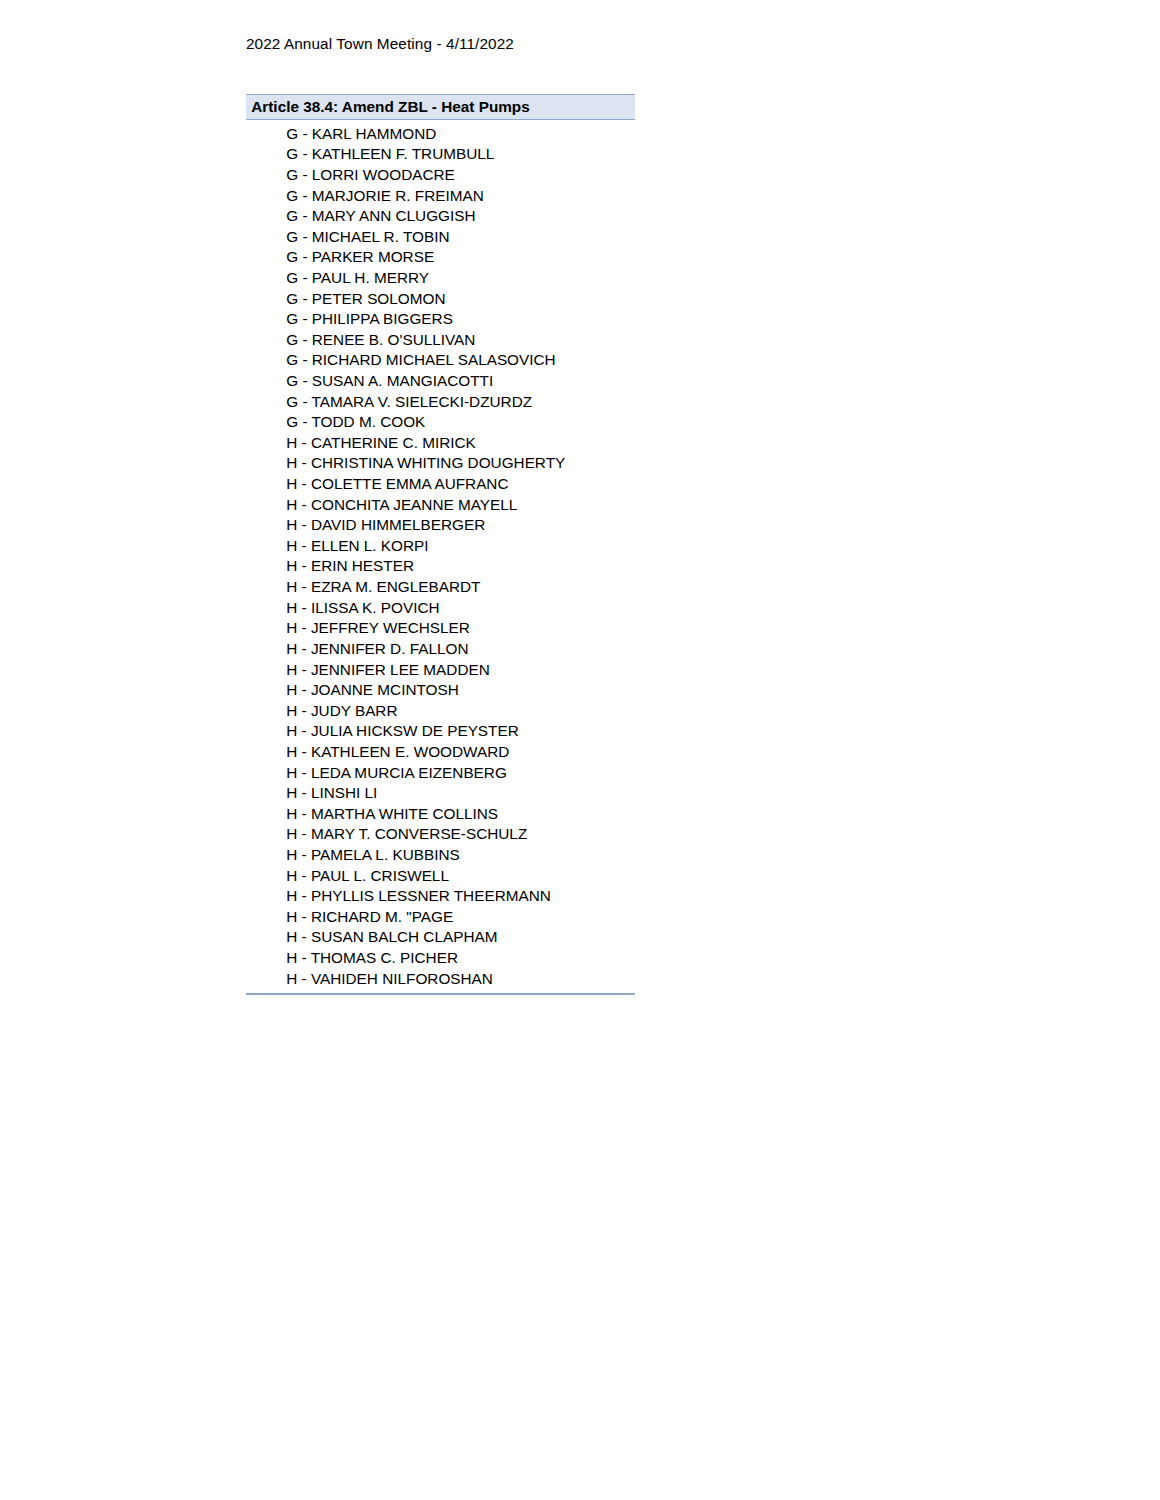2022 Annual Town Meeting - 4/11/2022
Article 38.4: Amend ZBL - Heat Pumps
G - KARL HAMMOND
G - KATHLEEN F. TRUMBULL
G - LORRI WOODACRE
G - MARJORIE R. FREIMAN
G - MARY ANN CLUGGISH
G - MICHAEL R. TOBIN
G - PARKER MORSE
G - PAUL H. MERRY
G - PETER SOLOMON
G - PHILIPPA BIGGERS
G - RENEE B. O'SULLIVAN
G - RICHARD MICHAEL SALASOVICH
G - SUSAN A. MANGIACOTTI
G - TAMARA V. SIELECKI-DZURDZ
G - TODD M. COOK
H - CATHERINE C. MIRICK
H - CHRISTINA WHITING DOUGHERTY
H - COLETTE EMMA AUFRANC
H - CONCHITA JEANNE MAYELL
H - DAVID HIMMELBERGER
H - ELLEN L. KORPI
H - ERIN HESTER
H - EZRA M. ENGLEBARDT
H - ILISSA K. POVICH
H - JEFFREY WECHSLER
H - JENNIFER D. FALLON
H - JENNIFER LEE MADDEN
H - JOANNE MCINTOSH
H - JUDY BARR
H - JULIA HICKSW DE PEYSTER
H - KATHLEEN E. WOODWARD
H - LEDA MURCIA EIZENBERG
H - LINSHI LI
H - MARTHA WHITE COLLINS
H - MARY T. CONVERSE-SCHULZ
H - PAMELA L. KUBBINS
H - PAUL L. CRISWELL
H - PHYLLIS LESSNER THEERMANN
H - RICHARD M. "PAGE
H - SUSAN BALCH CLAPHAM
H - THOMAS C. PICHER
H - VAHIDEH NILFOROSHAN